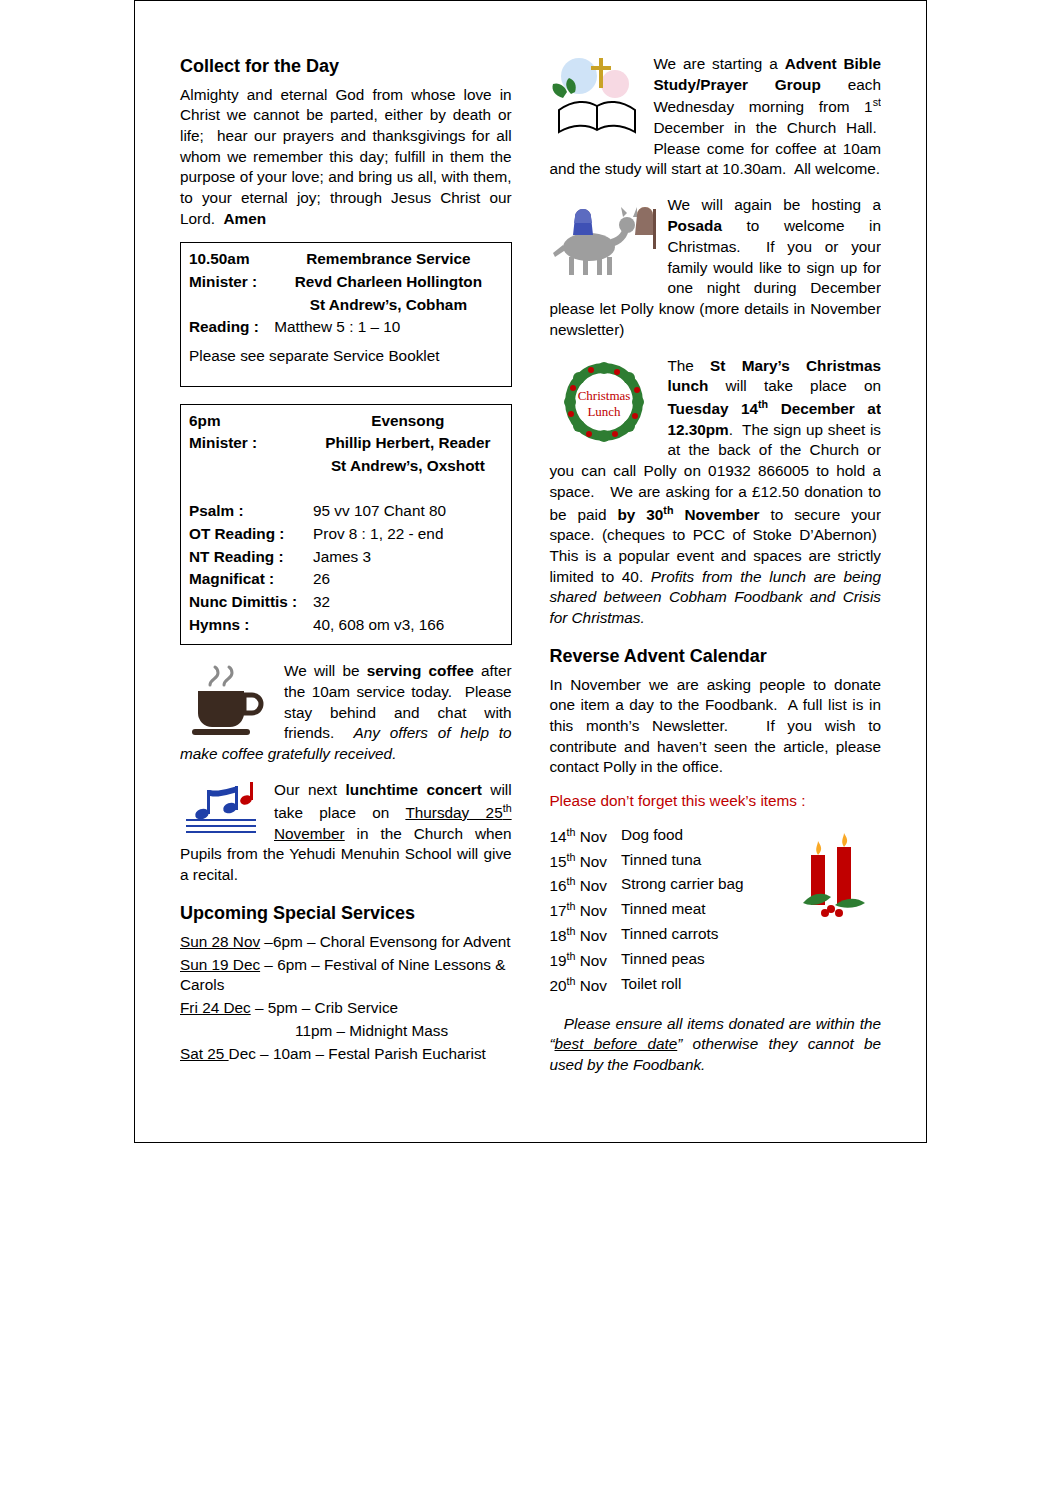Collect for the Day
Almighty and eternal God from whose love in Christ we cannot be parted, either by death or life; hear our prayers and thanksgivings for all whom we remember this day; fulfill in them the purpose of your love; and bring us all, with them, to your eternal joy; through Jesus Christ our Lord. Amen
| 10.50am | Remembrance Service |
| Minister : | Revd Charleen Hollington |
| | St Andrew’s, Cobham |
| Reading : | Matthew 5 : 1 – 10 |
Please see separate Service Booklet
| 6pm | Evensong |
| Minister : | Phillip Herbert, Reader |
| | St Andrew’s, Oxshott |
| Psalm : | 95 vv 107 Chant 80 |
| OT Reading : | Prov 8 : 1, 22 - end |
| NT Reading : | James 3 |
| Magnificat : | 26 |
| Nunc Dimittis : | 32 |
| Hymns : | 40, 608 om v3, 166 |
We will be serving coffee after the 10am service today. Please stay behind and chat with friends. Any offers of help to make coffee gratefully received.
Our next lunchtime concert will take place on Thursday 25th November in the Church when Pupils from the Yehudi Menuhin School will give a recital.
Upcoming Special Services
Sun 28 Nov –6pm – Choral Evensong for Advent
Sun 19 Dec – 6pm – Festival of Nine Lessons & Carols
Fri 24 Dec – 5pm – Crib Service
11pm – Midnight Mass
Sat 25 Dec – 10am – Festal Parish Eucharist
We are starting a Advent Bible Study/Prayer Group each Wednesday morning from 1st December in the Church Hall. Please come for coffee at 10am and the study will start at 10.30am. All welcome.
We will again be hosting a Posada to welcome in Christmas. If you or your family would like to sign up for one night during December please let Polly know (more details in November newsletter)
Christmas Lunch
The St Mary’s Christmas lunch will take place on Tuesday 14th December at 12.30pm. The sign up sheet is at the back of the Church or you can call Polly on 01932 866005 to hold a space. We are asking for a £12.50 donation to be paid by 30th November to secure your space. (cheques to PCC of Stoke D’Abernon) This is a popular event and spaces are strictly limited to 40. Profits from the lunch are being shared between Cobham Foodbank and Crisis for Christmas.
Reverse Advent Calendar
In November we are asking people to donate one item a day to the Foodbank. A full list is in this month’s Newsletter. If you wish to contribute and haven’t seen the article, please contact Polly in the office.
Please don’t forget this week’s items :
| 14 th Nov | Dog food |
| 15 th Nov | Tinned tuna |
| 16 th Nov | Strong carrier bag |
| 17 th Nov | Tinned meat |
| 18 th Nov | Tinned carrots |
| 19 th Nov | Tinned peas |
| 20 th Nov | Toilet roll |
Please ensure all items donated are within the “best before date” otherwise they cannot be used by the Foodbank.